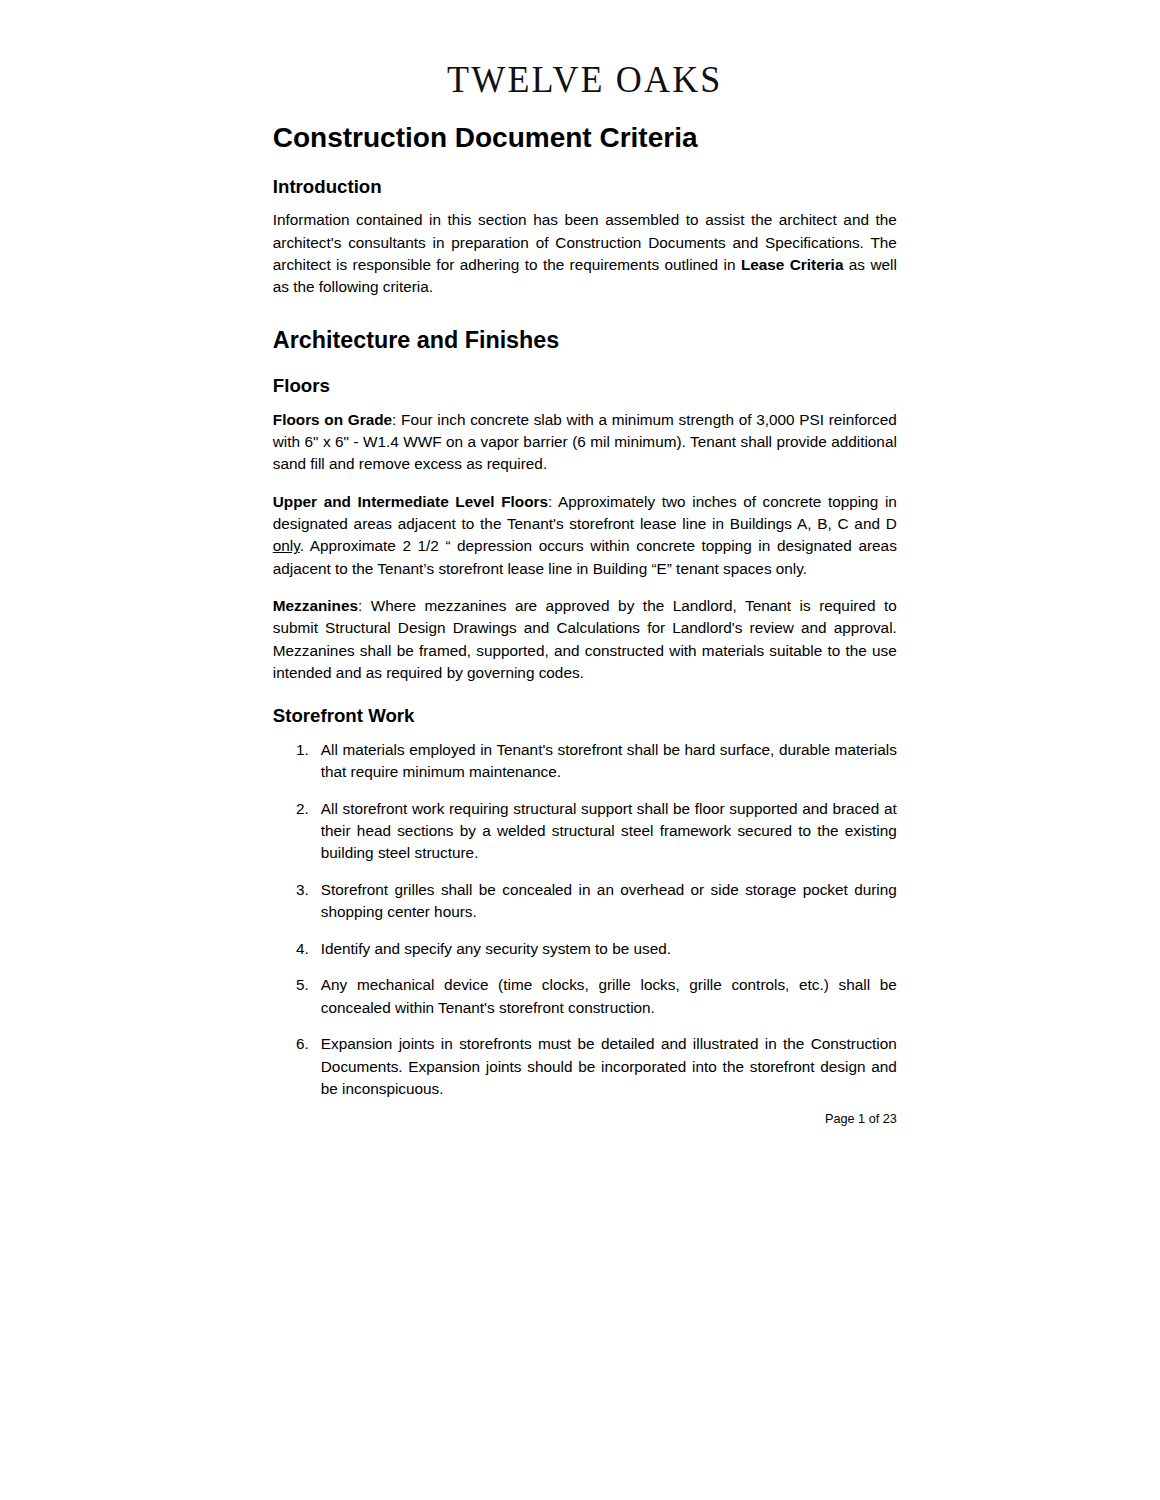TWELVE OAKS
Construction Document Criteria
Introduction
Information contained in this section has been assembled to assist the architect and the architect's consultants in preparation of Construction Documents and Specifications. The architect is responsible for adhering to the requirements outlined in Lease Criteria as well as the following criteria.
Architecture and Finishes
Floors
Floors on Grade: Four inch concrete slab with a minimum strength of 3,000 PSI reinforced with 6" x 6" - W1.4 WWF on a vapor barrier (6 mil minimum). Tenant shall provide additional sand fill and remove excess as required.
Upper and Intermediate Level Floors: Approximately two inches of concrete topping in designated areas adjacent to the Tenant's storefront lease line in Buildings A, B, C and D only. Approximate 2 1/2 “ depression occurs within concrete topping in designated areas adjacent to the Tenant’s storefront lease line in Building “E” tenant spaces only.
Mezzanines: Where mezzanines are approved by the Landlord, Tenant is required to submit Structural Design Drawings and Calculations for Landlord's review and approval. Mezzanines shall be framed, supported, and constructed with materials suitable to the use intended and as required by governing codes.
Storefront Work
All materials employed in Tenant's storefront shall be hard surface, durable materials that require minimum maintenance.
All storefront work requiring structural support shall be floor supported and braced at their head sections by a welded structural steel framework secured to the existing building steel structure.
Storefront grilles shall be concealed in an overhead or side storage pocket during shopping center hours.
Identify and specify any security system to be used.
Any mechanical device (time clocks, grille locks, grille controls, etc.) shall be concealed within Tenant's storefront construction.
Expansion joints in storefronts must be detailed and illustrated in the Construction Documents. Expansion joints should be incorporated into the storefront design and be inconspicuous.
Page 1 of 23